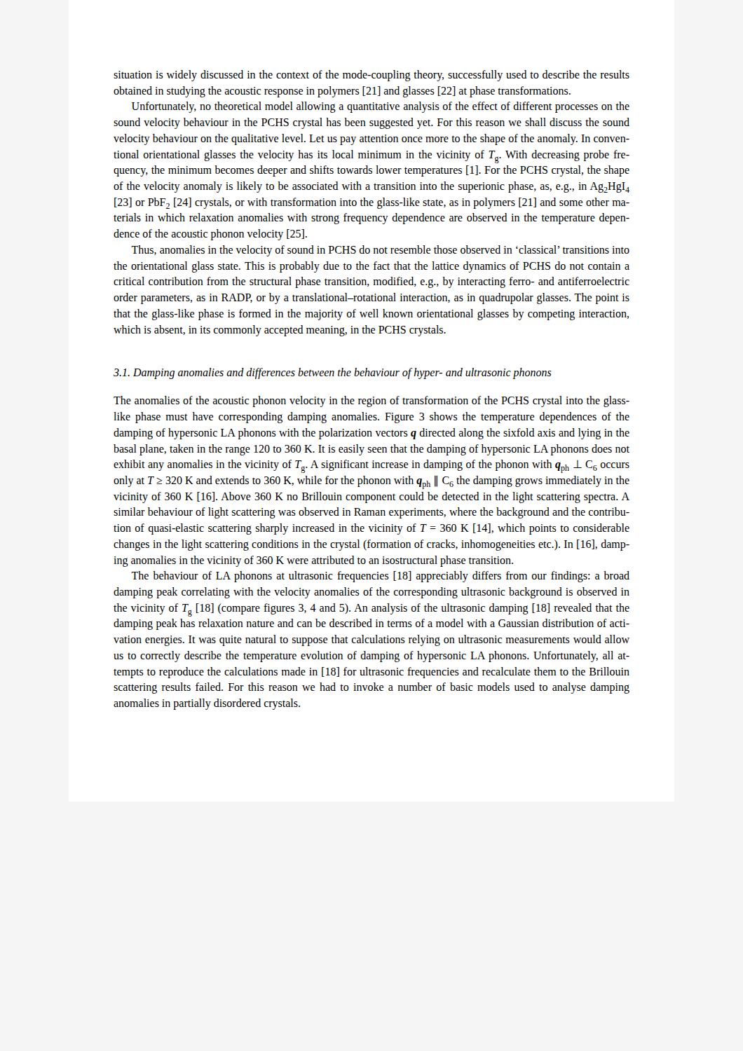situation is widely discussed in the context of the mode-coupling theory, successfully used to describe the results obtained in studying the acoustic response in polymers [21] and glasses [22] at phase transformations.
Unfortunately, no theoretical model allowing a quantitative analysis of the effect of different processes on the sound velocity behaviour in the PCHS crystal has been suggested yet. For this reason we shall discuss the sound velocity behaviour on the qualitative level. Let us pay attention once more to the shape of the anomaly. In conventional orientational glasses the velocity has its local minimum in the vicinity of Tg. With decreasing probe frequency, the minimum becomes deeper and shifts towards lower temperatures [1]. For the PCHS crystal, the shape of the velocity anomaly is likely to be associated with a transition into the superionic phase, as, e.g., in Ag2HgI4 [23] or PbF2 [24] crystals, or with transformation into the glass-like state, as in polymers [21] and some other materials in which relaxation anomalies with strong frequency dependence are observed in the temperature dependence of the acoustic phonon velocity [25].
Thus, anomalies in the velocity of sound in PCHS do not resemble those observed in ‘classical’ transitions into the orientational glass state. This is probably due to the fact that the lattice dynamics of PCHS do not contain a critical contribution from the structural phase transition, modified, e.g., by interacting ferro- and antiferroelectric order parameters, as in RADP, or by a translational–rotational interaction, as in quadrupolar glasses. The point is that the glass-like phase is formed in the majority of well known orientational glasses by competing interaction, which is absent, in its commonly accepted meaning, in the PCHS crystals.
3.1. Damping anomalies and differences between the behaviour of hyper- and ultrasonic phonons
The anomalies of the acoustic phonon velocity in the region of transformation of the PCHS crystal into the glass-like phase must have corresponding damping anomalies. Figure 3 shows the temperature dependences of the damping of hypersonic LA phonons with the polarization vectors q directed along the sixfold axis and lying in the basal plane, taken in the range 120 to 360 K. It is easily seen that the damping of hypersonic LA phonons does not exhibit any anomalies in the vicinity of Tg. A significant increase in damping of the phonon with qph ⊥ C6 occurs only at T ≥ 320 K and extends to 360 K, while for the phonon with qph ∥ C6 the damping grows immediately in the vicinity of 360 K [16]. Above 360 K no Brillouin component could be detected in the light scattering spectra. A similar behaviour of light scattering was observed in Raman experiments, where the background and the contribution of quasi-elastic scattering sharply increased in the vicinity of T = 360 K [14], which points to considerable changes in the light scattering conditions in the crystal (formation of cracks, inhomogeneities etc.). In [16], damping anomalies in the vicinity of 360 K were attributed to an isostructural phase transition.
The behaviour of LA phonons at ultrasonic frequencies [18] appreciably differs from our findings: a broad damping peak correlating with the velocity anomalies of the corresponding ultrasonic background is observed in the vicinity of Tg [18] (compare figures 3, 4 and 5). An analysis of the ultrasonic damping [18] revealed that the damping peak has relaxation nature and can be described in terms of a model with a Gaussian distribution of activation energies. It was quite natural to suppose that calculations relying on ultrasonic measurements would allow us to correctly describe the temperature evolution of damping of hypersonic LA phonons. Unfortunately, all attempts to reproduce the calculations made in [18] for ultrasonic frequencies and recalculate them to the Brillouin scattering results failed. For this reason we had to invoke a number of basic models used to analyse damping anomalies in partially disordered crystals.